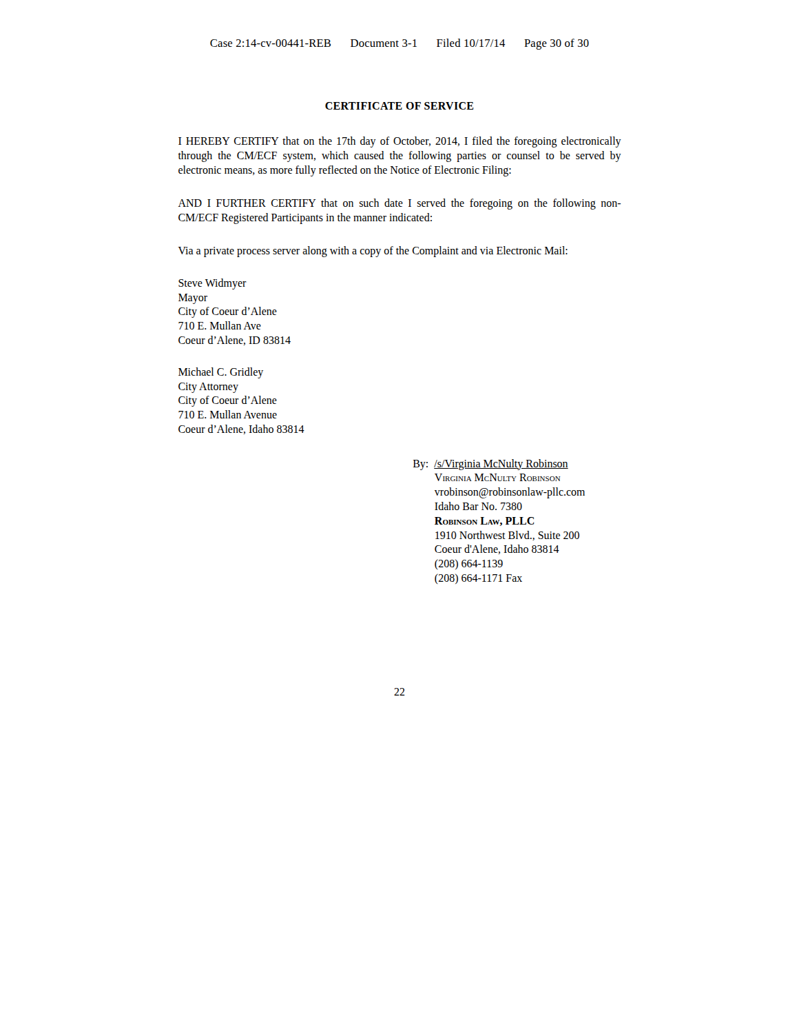Case 2:14-cv-00441-REB Document 3-1 Filed 10/17/14 Page 30 of 30
CERTIFICATE OF SERVICE
I HEREBY CERTIFY that on the 17th day of October, 2014, I filed the foregoing electronically through the CM/ECF system, which caused the following parties or counsel to be served by electronic means, as more fully reflected on the Notice of Electronic Filing:
AND I FURTHER CERTIFY that on such date I served the foregoing on the following non-CM/ECF Registered Participants in the manner indicated:
Via a private process server along with a copy of the Complaint and via Electronic Mail:
Steve Widmyer
Mayor
City of Coeur d’Alene
710 E. Mullan Ave
Coeur d’Alene, ID 83814
Michael C. Gridley
City Attorney
City of Coeur d’Alene
710 E. Mullan Avenue
Coeur d’Alene, Idaho 83814
By: /s/Virginia McNulty Robinson
Virginia McNulty Robinson
vrobinson@robinsonlaw-pllc.com
Idaho Bar No. 7380
Robinson Law, PLLC
1910 Northwest Blvd., Suite 200
Coeur d'Alene, Idaho 83814
(208) 664-1139
(208) 664-1171 Fax
22